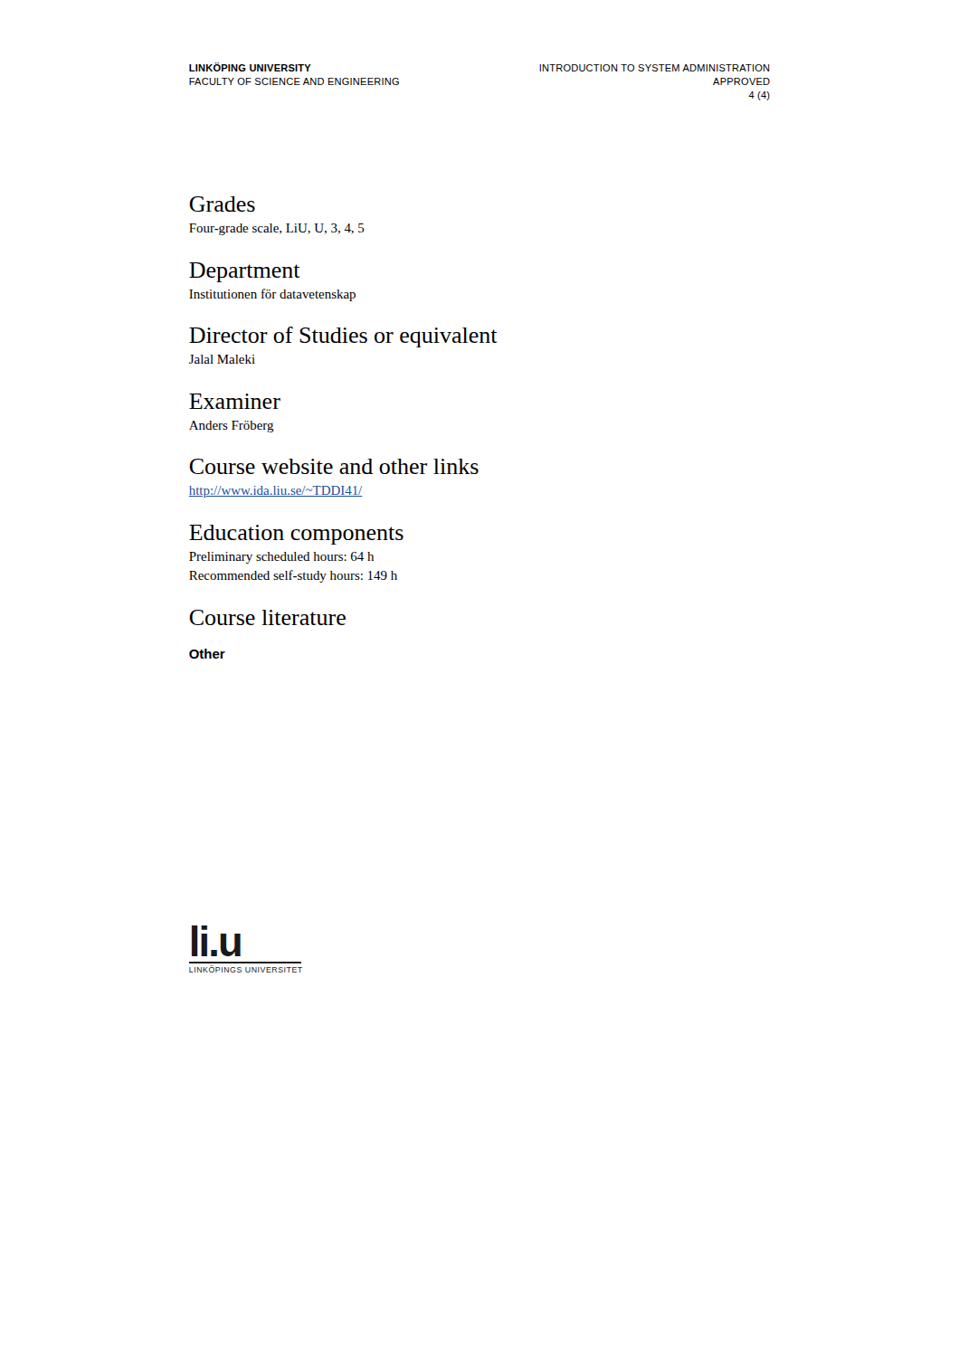LINKÖPING UNIVERSITY
FACULTY OF SCIENCE AND ENGINEERING
INTRODUCTION TO SYSTEM ADMINISTRATION
APPROVED
4 (4)
Grades
Four-grade scale, LiU, U, 3, 4, 5
Department
Institutionen för datavetenskap
Director of Studies or equivalent
Jalal Maleki
Examiner
Anders Fröberg
Course website and other links
http://www.ida.liu.se/~TDDI41/
Education components
Preliminary scheduled hours: 64 h
Recommended self-study hours: 149 h
Course literature
Other
li. u
LINKÖPINGS UNIVERSITET